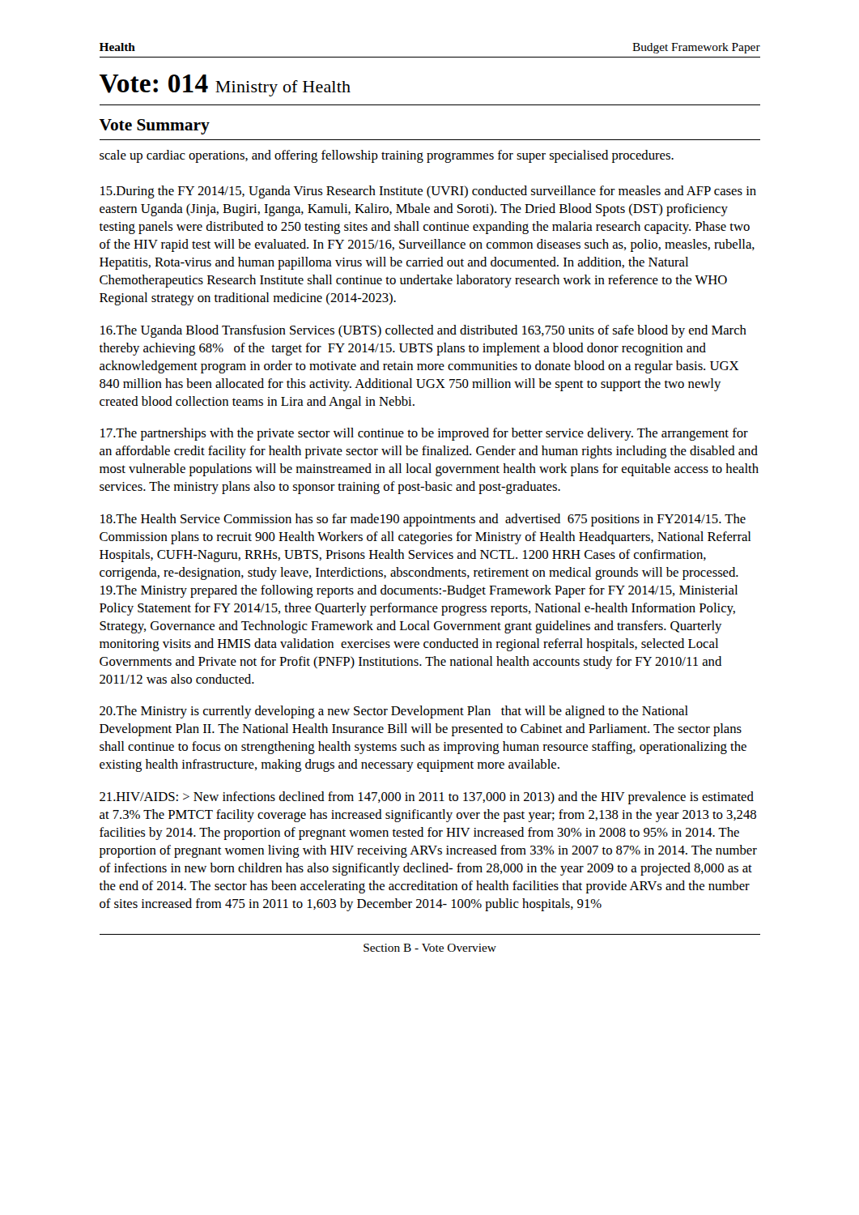Health Budget Framework Paper
Vote: 014 Ministry of Health
Vote Summary
scale up cardiac operations, and offering fellowship training programmes for super specialised procedures.
15.During the FY 2014/15, Uganda Virus Research Institute (UVRI) conducted surveillance for measles and AFP cases in eastern Uganda (Jinja, Bugiri, Iganga, Kamuli, Kaliro, Mbale and Soroti). The Dried Blood Spots (DST) proficiency testing panels were distributed to 250 testing sites and shall continue expanding the malaria research capacity. Phase two of the HIV rapid test will be evaluated. In FY 2015/16, Surveillance on common diseases such as, polio, measles, rubella, Hepatitis, Rota-virus and human papilloma virus will be carried out and documented. In addition, the Natural Chemotherapeutics Research Institute shall continue to undertake laboratory research work in reference to the WHO Regional strategy on traditional medicine (2014-2023).
16.The Uganda Blood Transfusion Services (UBTS) collected and distributed 163,750 units of safe blood by end March thereby achieving 68% of the target for FY 2014/15. UBTS plans to implement a blood donor recognition and acknowledgement program in order to motivate and retain more communities to donate blood on a regular basis. UGX 840 million has been allocated for this activity. Additional UGX 750 million will be spent to support the two newly created blood collection teams in Lira and Angal in Nebbi.
17.The partnerships with the private sector will continue to be improved for better service delivery. The arrangement for an affordable credit facility for health private sector will be finalized. Gender and human rights including the disabled and most vulnerable populations will be mainstreamed in all local government health work plans for equitable access to health services. The ministry plans also to sponsor training of post-basic and post-graduates.
18.The Health Service Commission has so far made190 appointments and advertised 675 positions in FY2014/15. The Commission plans to recruit 900 Health Workers of all categories for Ministry of Health Headquarters, National Referral Hospitals, CUFH-Naguru, RRHs, UBTS, Prisons Health Services and NCTL. 1200 HRH Cases of confirmation, corrigenda, re-designation, study leave, Interdictions, abscondments, retirement on medical grounds will be processed.
19.The Ministry prepared the following reports and documents:-Budget Framework Paper for FY 2014/15, Ministerial Policy Statement for FY 2014/15, three Quarterly performance progress reports, National e-health Information Policy, Strategy, Governance and Technologic Framework and Local Government grant guidelines and transfers. Quarterly monitoring visits and HMIS data validation exercises were conducted in regional referral hospitals, selected Local Governments and Private not for Profit (PNFP) Institutions. The national health accounts study for FY 2010/11 and 2011/12 was also conducted.
20.The Ministry is currently developing a new Sector Development Plan that will be aligned to the National Development Plan II. The National Health Insurance Bill will be presented to Cabinet and Parliament. The sector plans shall continue to focus on strengthening health systems such as improving human resource staffing, operationalizing the existing health infrastructure, making drugs and necessary equipment more available.
21.HIV/AIDS: > New infections declined from 147,000 in 2011 to 137,000 in 2013) and the HIV prevalence is estimated at 7.3% The PMTCT facility coverage has increased significantly over the past year; from 2,138 in the year 2013 to 3,248 facilities by 2014. The proportion of pregnant women tested for HIV increased from 30% in 2008 to 95% in 2014. The proportion of pregnant women living with HIV receiving ARVs increased from 33% in 2007 to 87% in 2014. The number of infections in new born children has also significantly declined- from 28,000 in the year 2009 to a projected 8,000 as at the end of 2014. The sector has been accelerating the accreditation of health facilities that provide ARVs and the number of sites increased from 475 in 2011 to 1,603 by December 2014- 100% public hospitals, 91%
Section B - Vote Overview